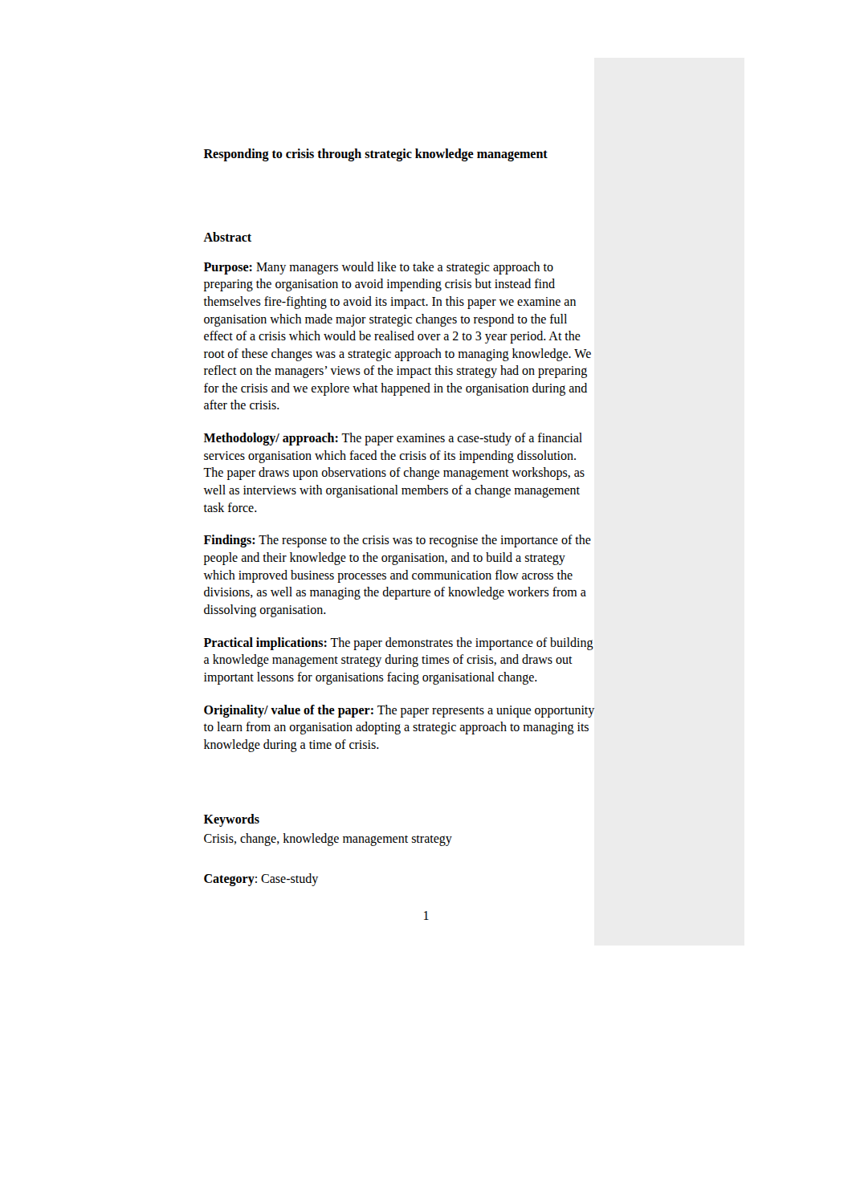Responding to crisis through strategic knowledge management
Abstract
Purpose: Many managers would like to take a strategic approach to preparing the organisation to avoid impending crisis but instead find themselves fire-fighting to avoid its impact. In this paper we examine an organisation which made major strategic changes to respond to the full effect of a crisis which would be realised over a 2 to 3 year period. At the root of these changes was a strategic approach to managing knowledge. We reflect on the managers’ views of the impact this strategy had on preparing for the crisis and we explore what happened in the organisation during and after the crisis.
Methodology/ approach: The paper examines a case-study of a financial services organisation which faced the crisis of its impending dissolution. The paper draws upon observations of change management workshops, as well as interviews with organisational members of a change management task force.
Findings: The response to the crisis was to recognise the importance of the people and their knowledge to the organisation, and to build a strategy which improved business processes and communication flow across the divisions, as well as managing the departure of knowledge workers from a dissolving organisation.
Practical implications: The paper demonstrates the importance of building a knowledge management strategy during times of crisis, and draws out important lessons for organisations facing organisational change.
Originality/ value of the paper: The paper represents a unique opportunity to learn from an organisation adopting a strategic approach to managing its knowledge during a time of crisis.
Keywords
Crisis, change, knowledge management strategy
Category: Case-study
1